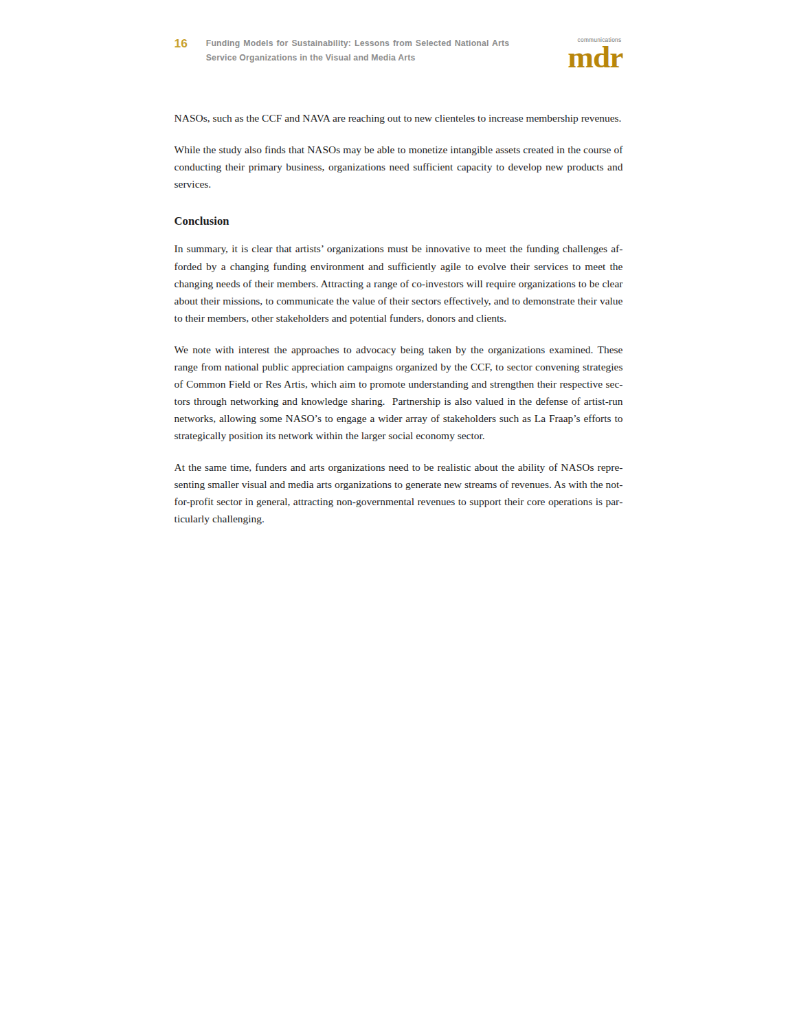16
Funding Models for Sustainability: Lessons from Selected National Arts Service Organizations in the Visual and Media Arts
communications mdr
NASOs, such as the CCF and NAVA are reaching out to new clienteles to increase membership revenues.
While the study also finds that NASOs may be able to monetize intangible assets created in the course of conducting their primary business, organizations need sufficient capacity to develop new products and services.
Conclusion
In summary, it is clear that artists’ organizations must be innovative to meet the funding challenges afforded by a changing funding environment and sufficiently agile to evolve their services to meet the changing needs of their members. Attracting a range of co-investors will require organizations to be clear about their missions, to communicate the value of their sectors effectively, and to demonstrate their value to their members, other stakeholders and potential funders, donors and clients.
We note with interest the approaches to advocacy being taken by the organizations examined. These range from national public appreciation campaigns organized by the CCF, to sector convening strategies of Common Field or Res Artis, which aim to promote understanding and strengthen their respective sectors through networking and knowledge sharing. Partnership is also valued in the defense of artist-run networks, allowing some NASO’s to engage a wider array of stakeholders such as La Fraap’s efforts to strategically position its network within the larger social economy sector.
At the same time, funders and arts organizations need to be realistic about the ability of NASOs representing smaller visual and media arts organizations to generate new streams of revenues. As with the not-for-profit sector in general, attracting non-governmental revenues to support their core operations is particularly challenging.